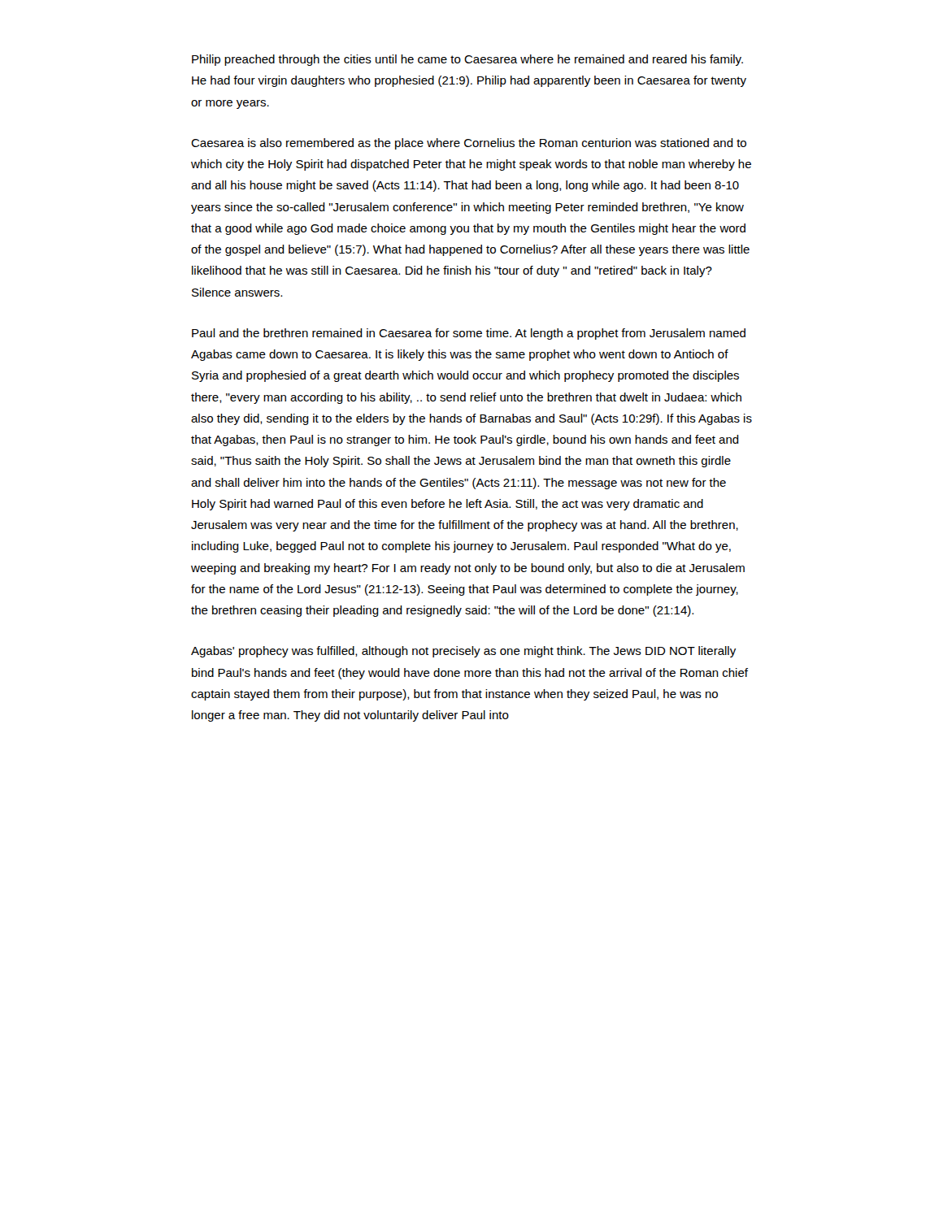Philip preached through the cities until he came to Caesarea where he remained and reared his family. He had four virgin daughters who prophesied (21:9). Philip had apparently been in Caesarea for twenty or more years.
Caesarea is also remembered as the place where Cornelius the Roman centurion was stationed and to which city the Holy Spirit had dispatched Peter that he might speak words to that noble man whereby he and all his house might be saved (Acts 11:14). That had been a long, long while ago. It had been 8-10 years since the so-called "Jerusalem conference" in which meeting Peter reminded brethren, "Ye know that a good while ago God made choice among you that by my mouth the Gentiles might hear the word of the gospel and believe" (15:7). What had happened to Cornelius? After all these years there was little likelihood that he was still in Caesarea. Did he finish his "tour of duty " and "retired" back in Italy? Silence answers.
Paul and the brethren remained in Caesarea for some time. At length a prophet from Jerusalem named Agabas came down to Caesarea. It is likely this was the same prophet who went down to Antioch of Syria and prophesied of a great dearth which would occur and which prophecy promoted the disciples there, "every man according to his ability, .. to send relief unto the brethren that dwelt in Judaea: which also they did, sending it to the elders by the hands of Barnabas and Saul" (Acts 10:29f). If this Agabas is that Agabas, then Paul is no stranger to him. He took Paul's girdle, bound his own hands and feet and said, "Thus saith the Holy Spirit. So shall the Jews at Jerusalem bind the man that owneth this girdle and shall deliver him into the hands of the Gentiles" (Acts 21:11). The message was not new for the Holy Spirit had warned Paul of this even before he left Asia. Still, the act was very dramatic and Jerusalem was very near and the time for the fulfillment of the prophecy was at hand. All the brethren, including Luke, begged Paul not to complete his journey to Jerusalem. Paul responded "What do ye, weeping and breaking my heart? For I am ready not only to be bound only, but also to die at Jerusalem for the name of the Lord Jesus" (21:12-13). Seeing that Paul was determined to complete the journey, the brethren ceasing their pleading and resignedly said: "the will of the Lord be done" (21:14).
Agabas' prophecy was fulfilled, although not precisely as one might think. The Jews DID NOT literally bind Paul's hands and feet (they would have done more than this had not the arrival of the Roman chief captain stayed them from their purpose), but from that instance when they seized Paul, he was no longer a free man. They did not voluntarily deliver Paul into